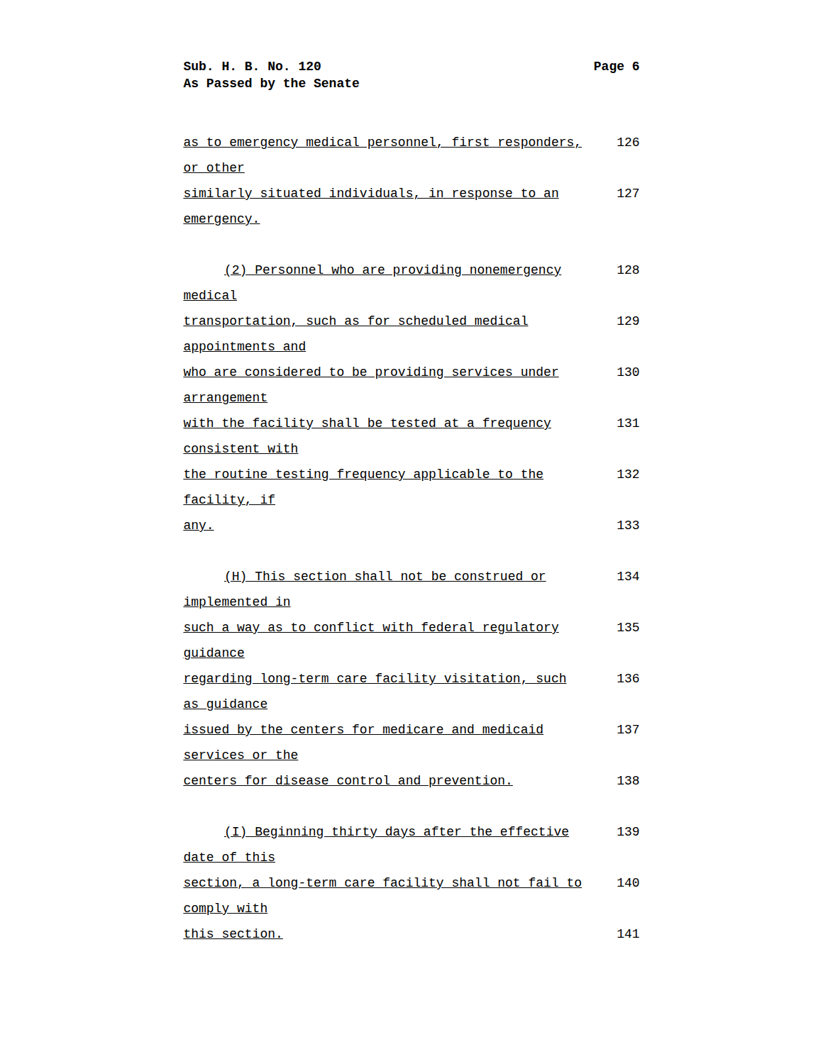Sub. H. B. No. 120 As Passed by the Senate
Page 6
| as to emergency medical personnel, first responders, or other | 126 |
| similarly situated individuals, in response to an emergency. | 127 |
| (2) Personnel who are providing nonemergency medical | 128 |
| transportation, such as for scheduled medical appointments and | 129 |
| who are considered to be providing services under arrangement | 130 |
| with the facility shall be tested at a frequency consistent with | 131 |
| the routine testing frequency applicable to the facility, if | 132 |
| any. | 133 |
| (H) This section shall not be construed or implemented in | 134 |
| such a way as to conflict with federal regulatory guidance | 135 |
| regarding long-term care facility visitation, such as guidance | 136 |
| issued by the centers for medicare and medicaid services or the | 137 |
| centers for disease control and prevention. | 138 |
| (I) Beginning thirty days after the effective date of this | 139 |
| section, a long-term care facility shall not fail to comply with | 140 |
| this section. | 141 |